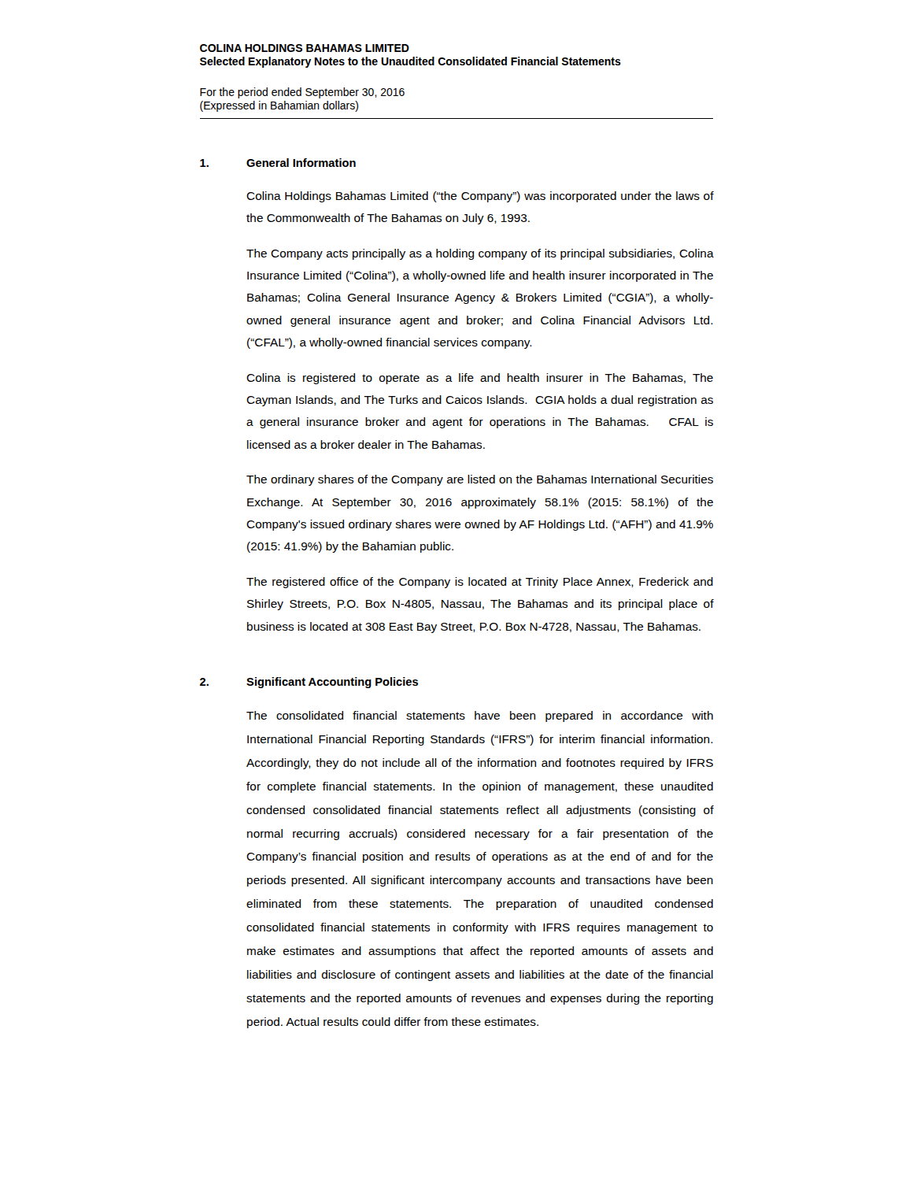COLINA HOLDINGS BAHAMAS LIMITED
Selected Explanatory Notes to the Unaudited Consolidated Financial Statements
For the period ended September 30, 2016
(Expressed in Bahamian dollars)
1. General Information
Colina Holdings Bahamas Limited (“the Company”) was incorporated under the laws of the Commonwealth of The Bahamas on July 6, 1993.
The Company acts principally as a holding company of its principal subsidiaries, Colina Insurance Limited (“Colina”), a wholly-owned life and health insurer incorporated in The Bahamas; Colina General Insurance Agency & Brokers Limited (“CGIA”), a wholly-owned general insurance agent and broker; and Colina Financial Advisors Ltd. (“CFAL”), a wholly-owned financial services company.
Colina is registered to operate as a life and health insurer in The Bahamas, The Cayman Islands, and The Turks and Caicos Islands. CGIA holds a dual registration as a general insurance broker and agent for operations in The Bahamas. CFAL is licensed as a broker dealer in The Bahamas.
The ordinary shares of the Company are listed on the Bahamas International Securities Exchange. At September 30, 2016 approximately 58.1% (2015: 58.1%) of the Company's issued ordinary shares were owned by AF Holdings Ltd. (“AFH”) and 41.9% (2015: 41.9%) by the Bahamian public.
The registered office of the Company is located at Trinity Place Annex, Frederick and Shirley Streets, P.O. Box N-4805, Nassau, The Bahamas and its principal place of business is located at 308 East Bay Street, P.O. Box N-4728, Nassau, The Bahamas.
2. Significant Accounting Policies
The consolidated financial statements have been prepared in accordance with International Financial Reporting Standards (“IFRS”) for interim financial information. Accordingly, they do not include all of the information and footnotes required by IFRS for complete financial statements. In the opinion of management, these unaudited condensed consolidated financial statements reflect all adjustments (consisting of normal recurring accruals) considered necessary for a fair presentation of the Company’s financial position and results of operations as at the end of and for the periods presented. All significant intercompany accounts and transactions have been eliminated from these statements. The preparation of unaudited condensed consolidated financial statements in conformity with IFRS requires management to make estimates and assumptions that affect the reported amounts of assets and liabilities and disclosure of contingent assets and liabilities at the date of the financial statements and the reported amounts of revenues and expenses during the reporting period. Actual results could differ from these estimates.